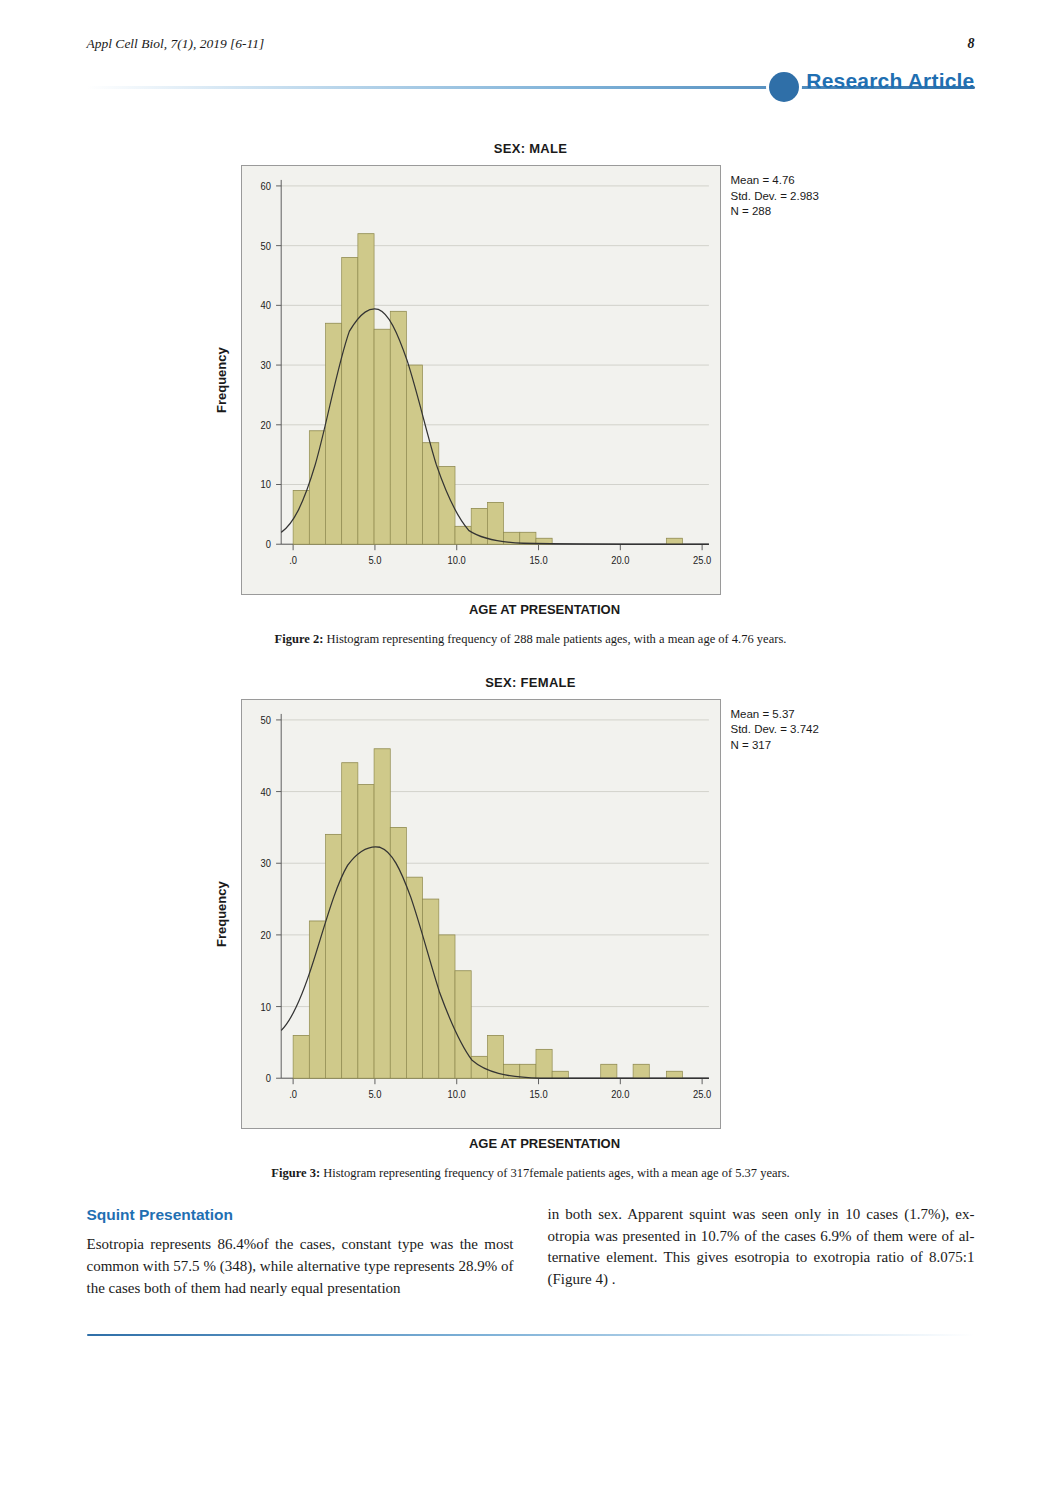Appl Cell Biol, 7(1), 2019 [6-11]
8
Research Article
SEX: MALE
Frequency
0 10 20 30 40 50 60 .0 5.0 10.0 15.0 20.0 25.0
Mean = 4.76
Std. Dev. = 2.983
N = 288
AGE AT PRESENTATION
Figure 2: Histogram representing frequency of 288 male patients ages, with a mean age of 4.76 years.
SEX: FEMALE
Frequency
0 10 20 30 40 50 .0 5.0 10.0 15.0 20.0 25.0
Mean = 5.37
Std. Dev. = 3.742
N = 317
AGE AT PRESENTATION
Figure 3: Histogram representing frequency of 317female patients ages, with a mean age of 5.37 years.
Squint Presentation
Esotropia represents 86.4%of the cases, constant type was the most common with 57.5 % (348), while alternative type represents 28.9% of the cases both of them had nearly equal presentation
in both sex. Apparent squint was seen only in 10 cases (1.7%), exotropia was presented in 10.7% of the cases 6.9% of them were of alternative element. This gives esotropia to exotropia ratio of 8.075:1 (Figure 4) .